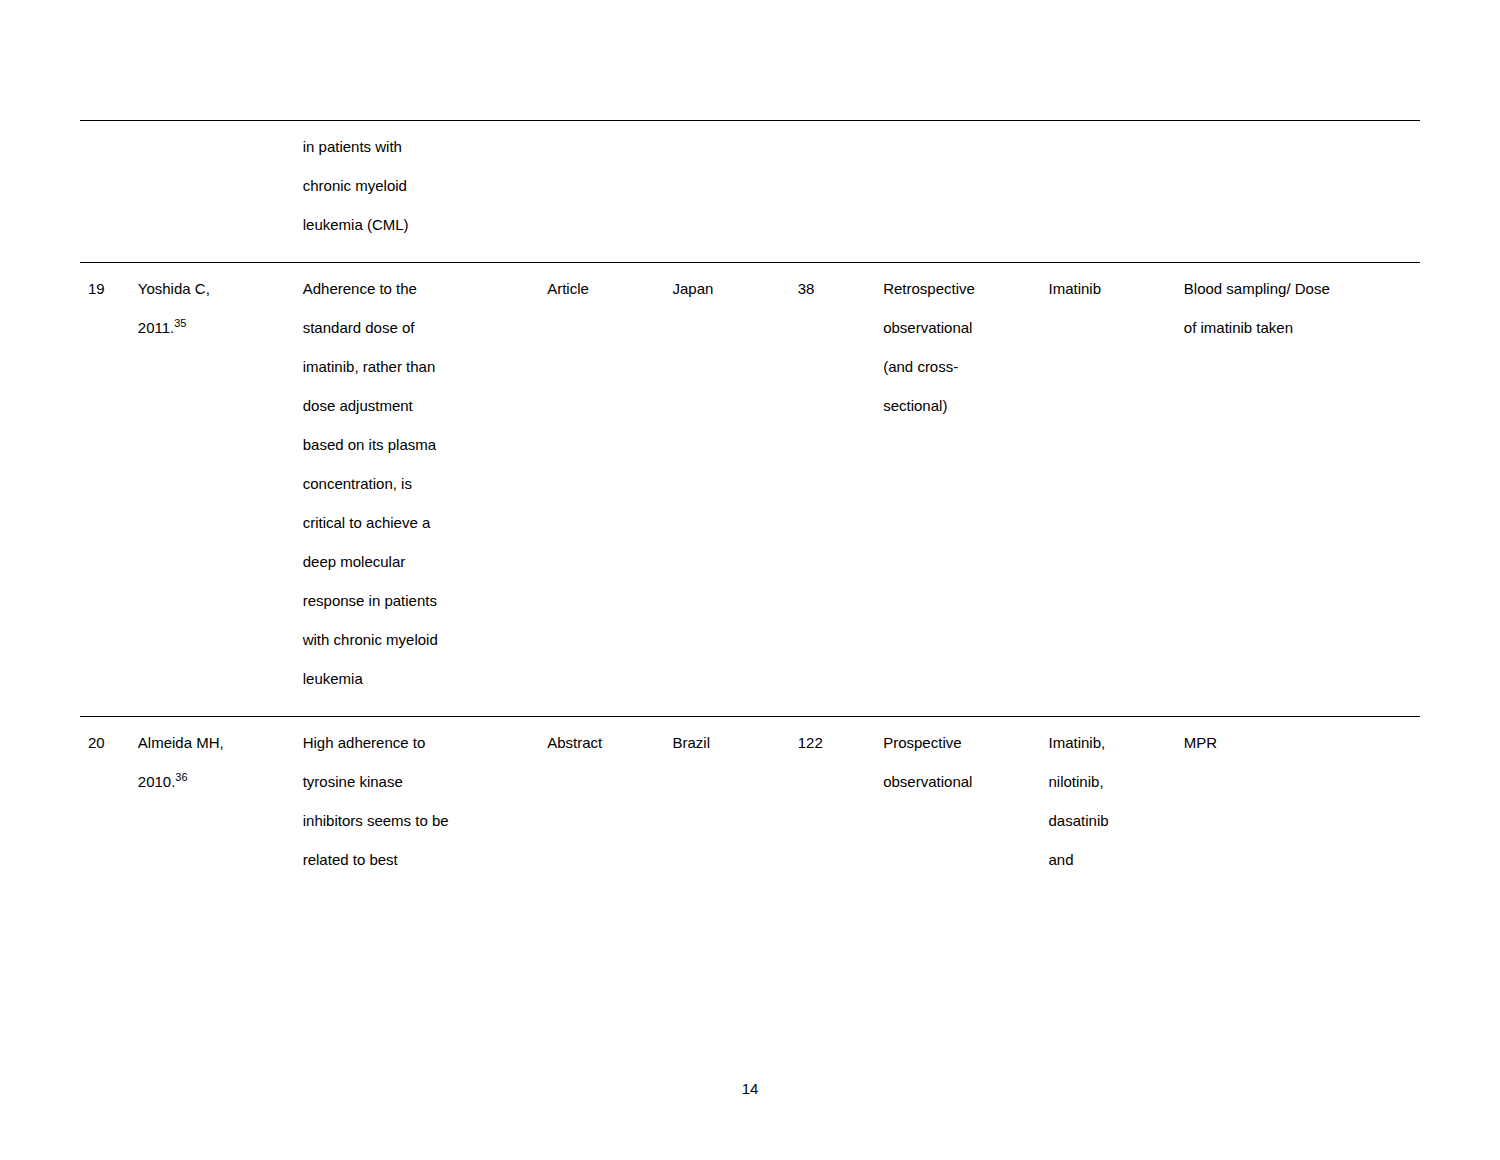| | | in patients with chronic myeloid leukemia (CML) | | | | | | |
| 19 | Yoshida C, 2011. 35 | Adherence to the standard dose of imatinib, rather than dose adjustment based on its plasma concentration, is critical to achieve a deep molecular response in patients with chronic myeloid leukemia | Article | Japan | 38 | Retrospective observational (and cross- sectional) | Imatinib | Blood sampling/ Dose of imatinib taken |
| 20 | Almeida MH, 2010. 36 | High adherence to tyrosine kinase inhibitors seems to be related to best | Abstract | Brazil | 122 | Prospective observational | Imatinib, nilotinib, dasatinib and | MPR |
14